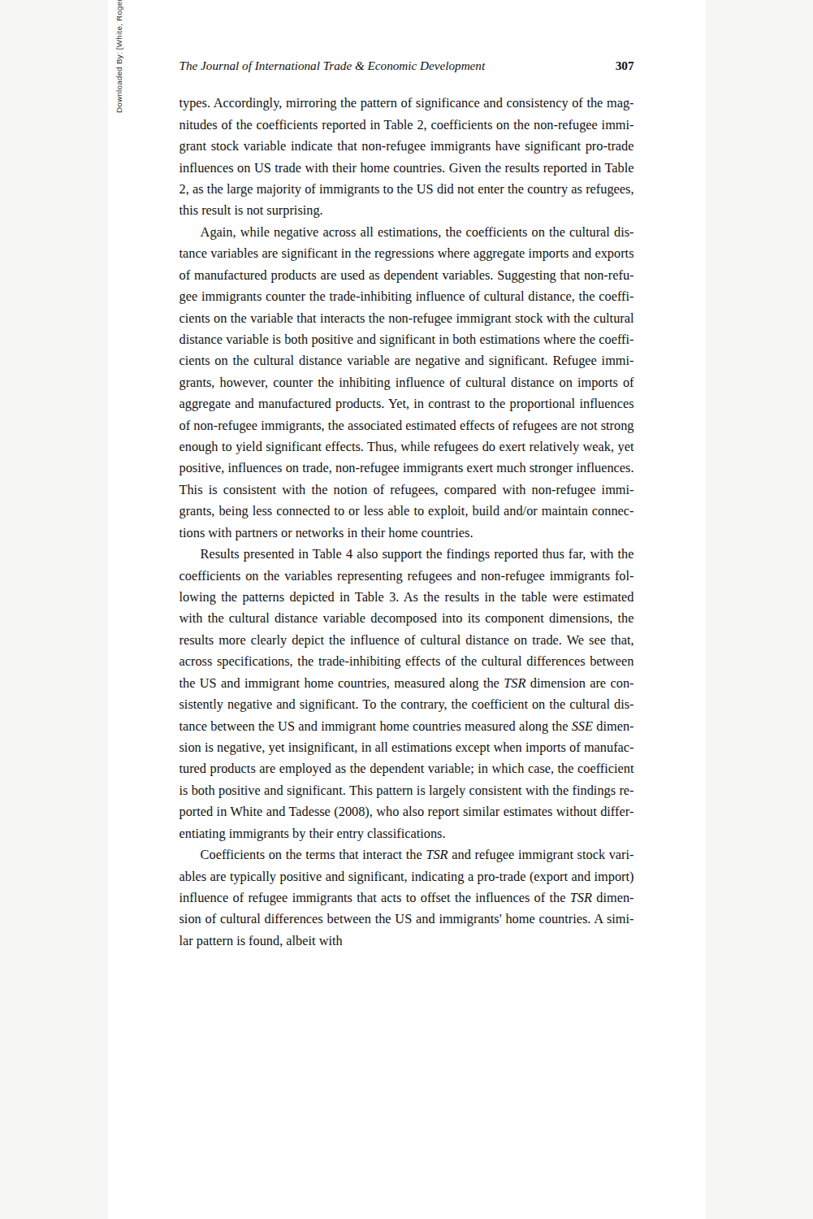Downloaded By: [White, Roger] At: 13:27 11 June 2010
The Journal of International Trade & Economic Development 307
types. Accordingly, mirroring the pattern of significance and consistency of the magnitudes of the coefficients reported in Table 2, coefficients on the non-refugee immigrant stock variable indicate that non-refugee immigrants have significant pro-trade influences on US trade with their home countries. Given the results reported in Table 2, as the large majority of immigrants to the US did not enter the country as refugees, this result is not surprising.
Again, while negative across all estimations, the coefficients on the cultural distance variables are significant in the regressions where aggregate imports and exports of manufactured products are used as dependent variables. Suggesting that non-refugee immigrants counter the trade-inhibiting influence of cultural distance, the coefficients on the variable that interacts the non-refugee immigrant stock with the cultural distance variable is both positive and significant in both estimations where the coefficients on the cultural distance variable are negative and significant. Refugee immigrants, however, counter the inhibiting influence of cultural distance on imports of aggregate and manufactured products. Yet, in contrast to the proportional influences of non-refugee immigrants, the associated estimated effects of refugees are not strong enough to yield significant effects. Thus, while refugees do exert relatively weak, yet positive, influences on trade, non-refugee immigrants exert much stronger influences. This is consistent with the notion of refugees, compared with non-refugee immigrants, being less connected to or less able to exploit, build and/or maintain connections with partners or networks in their home countries.
Results presented in Table 4 also support the findings reported thus far, with the coefficients on the variables representing refugees and non-refugee immigrants following the patterns depicted in Table 3. As the results in the table were estimated with the cultural distance variable decomposed into its component dimensions, the results more clearly depict the influence of cultural distance on trade. We see that, across specifications, the trade-inhibiting effects of the cultural differences between the US and immigrant home countries, measured along the TSR dimension are consistently negative and significant. To the contrary, the coefficient on the cultural distance between the US and immigrant home countries measured along the SSE dimension is negative, yet insignificant, in all estimations except when imports of manufactured products are employed as the dependent variable; in which case, the coefficient is both positive and significant. This pattern is largely consistent with the findings reported in White and Tadesse (2008), who also report similar estimates without differentiating immigrants by their entry classifications.
Coefficients on the terms that interact the TSR and refugee immigrant stock variables are typically positive and significant, indicating a pro-trade (export and import) influence of refugee immigrants that acts to offset the influences of the TSR dimension of cultural differences between the US and immigrants' home countries. A similar pattern is found, albeit with